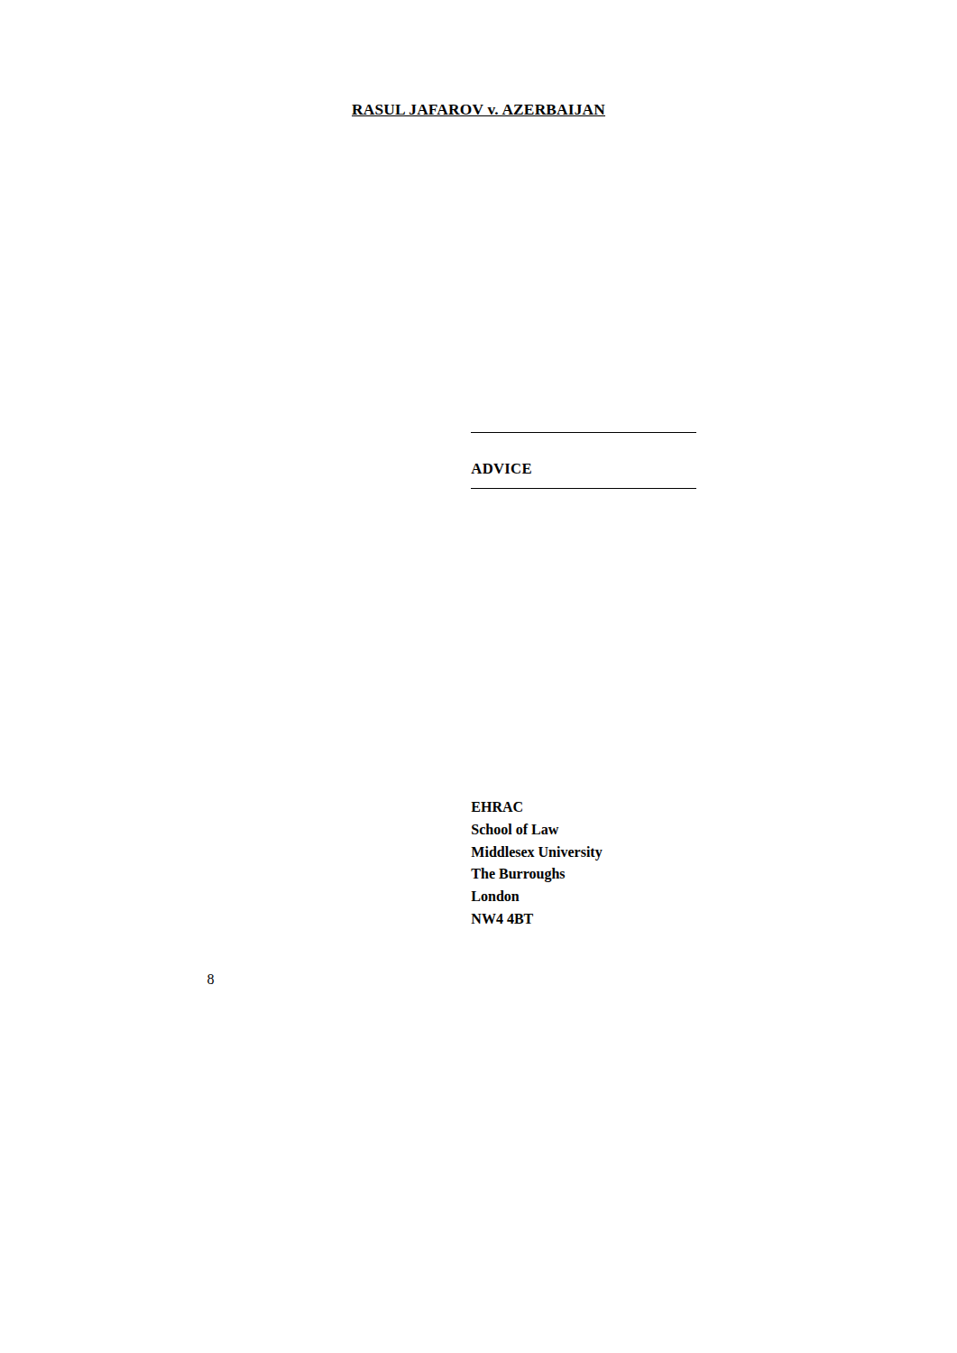RASUL JAFAROV v. AZERBAIJAN
ADVICE
EHRAC
School of Law
Middlesex University
The Burroughs
London
NW4 4BT
8